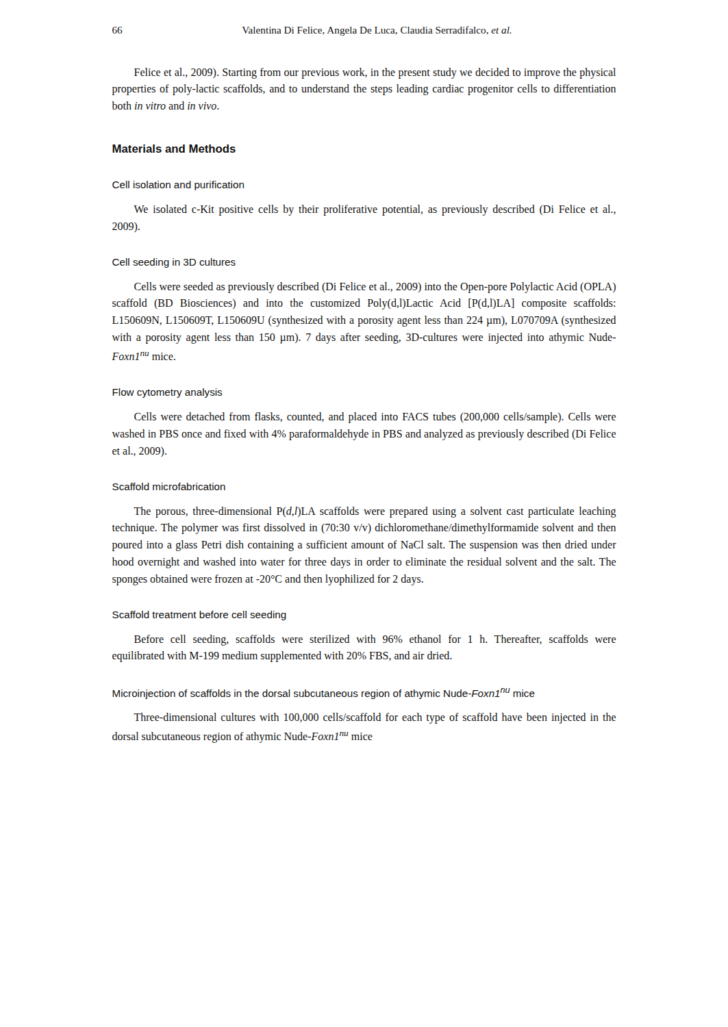66 Valentina Di Felice, Angela De Luca, Claudia Serradifalco, et al.
Felice et al., 2009). Starting from our previous work, in the present study we decided to improve the physical properties of poly-lactic scaffolds, and to understand the steps leading cardiac progenitor cells to differentiation both in vitro and in vivo.
Materials and Methods
Cell isolation and purification
We isolated c-Kit positive cells by their proliferative potential, as previously described (Di Felice et al., 2009).
Cell seeding in 3D cultures
Cells were seeded as previously described (Di Felice et al., 2009) into the Open-pore Polylactic Acid (OPLA) scaffold (BD Biosciences) and into the customized Poly(d,l)Lactic Acid [P(d,l)LA] composite scaffolds: L150609N, L150609T, L150609U (synthesized with a porosity agent less than 224 µm), L070709A (synthesized with a porosity agent less than 150 µm). 7 days after seeding, 3D-cultures were injected into athymic Nude-Foxn1nu mice.
Flow cytometry analysis
Cells were detached from flasks, counted, and placed into FACS tubes (200,000 cells/sample). Cells were washed in PBS once and fixed with 4% paraformaldehyde in PBS and analyzed as previously described (Di Felice et al., 2009).
Scaffold microfabrication
The porous, three-dimensional P(d,l)LA scaffolds were prepared using a solvent cast particulate leaching technique. The polymer was first dissolved in (70:30 v/v) dichloromethane/dimethylformamide solvent and then poured into a glass Petri dish containing a sufficient amount of NaCl salt. The suspension was then dried under hood overnight and washed into water for three days in order to eliminate the residual solvent and the salt. The sponges obtained were frozen at -20°C and then lyophilized for 2 days.
Scaffold treatment before cell seeding
Before cell seeding, scaffolds were sterilized with 96% ethanol for 1 h. Thereafter, scaffolds were equilibrated with M-199 medium supplemented with 20% FBS, and air dried.
Microinjection of scaffolds in the dorsal subcutaneous region of athymic Nude-Foxn1nu mice
Three-dimensional cultures with 100,000 cells/scaffold for each type of scaffold have been injected in the dorsal subcutaneous region of athymic Nude-Foxn1nu mice